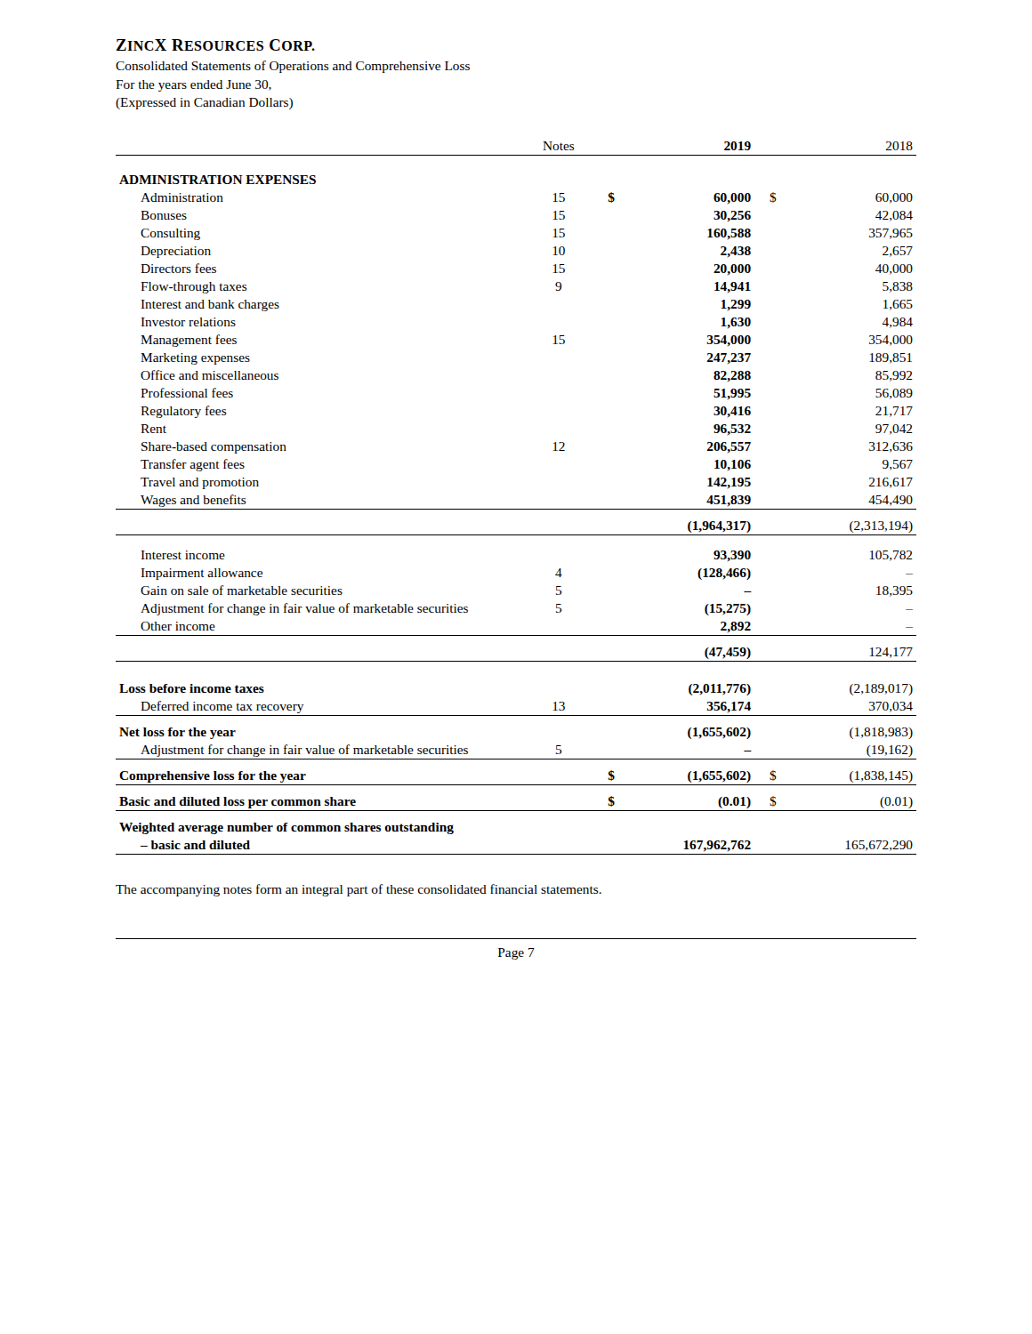ZINCX RESOURCES CORP.
Consolidated Statements of Operations and Comprehensive Loss
For the years ended June 30,
(Expressed in Canadian Dollars)
| | Notes | | 2019 | | 2018 |
| --- | --- | --- | --- | --- | --- |
| ADMINISTRATION EXPENSES | | | | | |
| Administration | 15 | $ | 60,000 | $ | 60,000 |
| Bonuses | 15 | | 30,256 | | 42,084 |
| Consulting | 15 | | 160,588 | | 357,965 |
| Depreciation | 10 | | 2,438 | | 2,657 |
| Directors fees | 15 | | 20,000 | | 40,000 |
| Flow-through taxes | 9 | | 14,941 | | 5,838 |
| Interest and bank charges | | | 1,299 | | 1,665 |
| Investor relations | | | 1,630 | | 4,984 |
| Management fees | 15 | | 354,000 | | 354,000 |
| Marketing expenses | | | 247,237 | | 189,851 |
| Office and miscellaneous | | | 82,288 | | 85,992 |
| Professional fees | | | 51,995 | | 56,089 |
| Regulatory fees | | | 30,416 | | 21,717 |
| Rent | | | 96,532 | | 97,042 |
| Share-based compensation | 12 | | 206,557 | | 312,636 |
| Transfer agent fees | | | 10,106 | | 9,567 |
| Travel and promotion | | | 142,195 | | 216,617 |
| Wages and benefits | | | 451,839 | | 454,490 |
| | | | (1,964,317) | | (2,313,194) |
| Interest income | | | 93,390 | | 105,782 |
| Impairment allowance | 4 | | (128,466) | | – |
| Gain on sale of marketable securities | 5 | | – | | 18,395 |
| Adjustment for change in fair value of marketable securities | 5 | | (15,275) | | – |
| Other income | | | 2,892 | | – |
| | | | (47,459) | | 124,177 |
| Loss before income taxes | | | (2,011,776) | | (2,189,017) |
| Deferred income tax recovery | 13 | | 356,174 | | 370,034 |
| Net loss for the year | | | (1,655,602) | | (1,818,983) |
| Adjustment for change in fair value of marketable securities | 5 | | – | | (19,162) |
| Comprehensive loss for the year | | $ | (1,655,602) | $ | (1,838,145) |
| Basic and diluted loss per common share | | $ | (0.01) | $ | (0.01) |
| Weighted average number of common shares outstanding | | | | | |
| – basic and diluted | | | 167,962,762 | | 165,672,290 |
The accompanying notes form an integral part of these consolidated financial statements.
Page 7